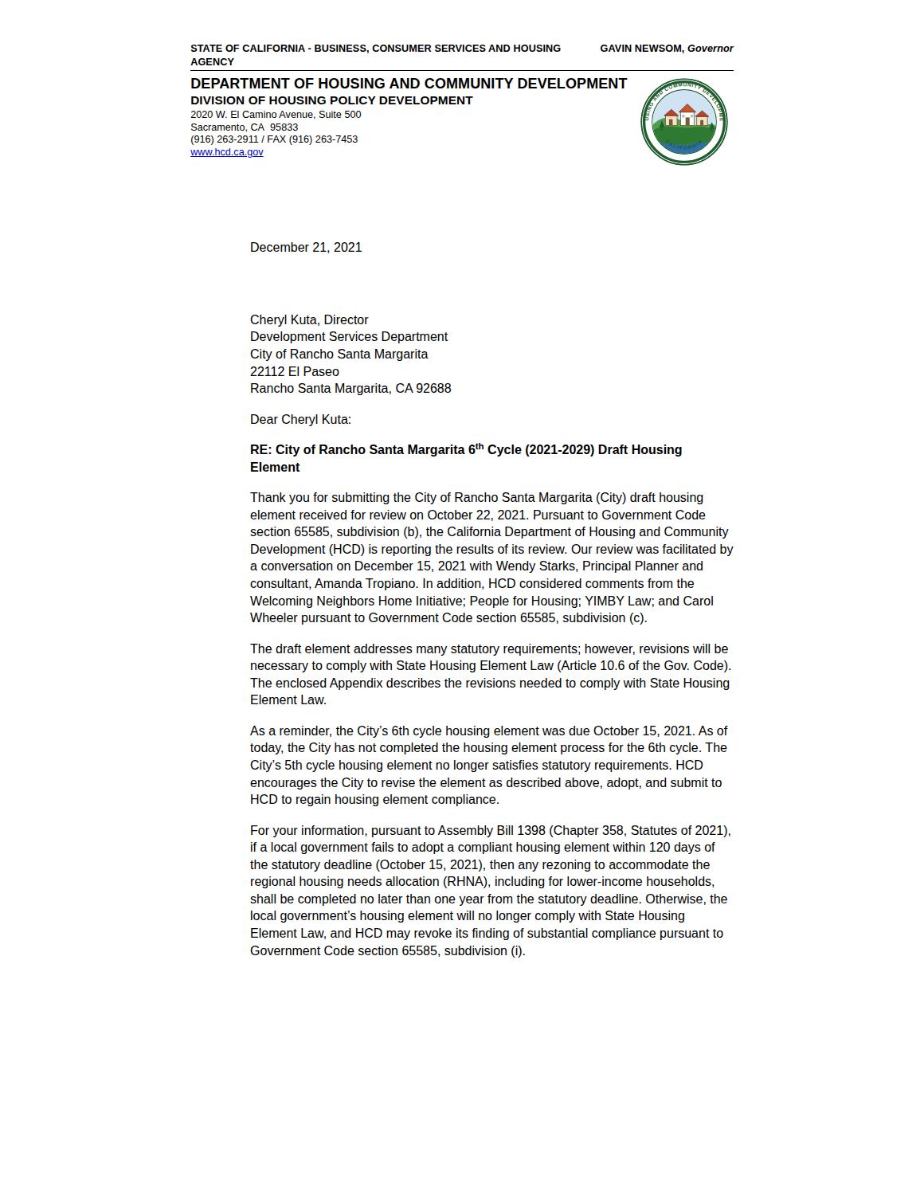STATE OF CALIFORNIA - BUSINESS, CONSUMER SERVICES AND HOUSING AGENCY GAVIN NEWSOM, Governor
DEPARTMENT OF HOUSING AND COMMUNITY DEVELOPMENT
DIVISION OF HOUSING POLICY DEVELOPMENT
2020 W. El Camino Avenue, Suite 500
Sacramento, CA 95833
(916) 263-2911 / FAX (916) 263-7453
www.hcd.ca.gov
HCD Seal HOUSING AND COMMUNITY DEVELOPMENT CALIFORNIA
December 21, 2021
Cheryl Kuta, Director
Development Services Department
City of Rancho Santa Margarita
22112 El Paseo
Rancho Santa Margarita, CA 92688
Dear Cheryl Kuta:
RE: City of Rancho Santa Margarita 6th Cycle (2021-2029) Draft Housing Element
Thank you for submitting the City of Rancho Santa Margarita (City) draft housing element received for review on October 22, 2021. Pursuant to Government Code section 65585, subdivision (b), the California Department of Housing and Community Development (HCD) is reporting the results of its review. Our review was facilitated by a conversation on December 15, 2021 with Wendy Starks, Principal Planner and consultant, Amanda Tropiano. In addition, HCD considered comments from the Welcoming Neighbors Home Initiative; People for Housing; YIMBY Law; and Carol Wheeler pursuant to Government Code section 65585, subdivision (c).
The draft element addresses many statutory requirements; however, revisions will be necessary to comply with State Housing Element Law (Article 10.6 of the Gov. Code). The enclosed Appendix describes the revisions needed to comply with State Housing Element Law.
As a reminder, the City’s 6th cycle housing element was due October 15, 2021. As of today, the City has not completed the housing element process for the 6th cycle. The City’s 5th cycle housing element no longer satisfies statutory requirements. HCD encourages the City to revise the element as described above, adopt, and submit to HCD to regain housing element compliance.
For your information, pursuant to Assembly Bill 1398 (Chapter 358, Statutes of 2021), if a local government fails to adopt a compliant housing element within 120 days of the statutory deadline (October 15, 2021), then any rezoning to accommodate the regional housing needs allocation (RHNA), including for lower-income households, shall be completed no later than one year from the statutory deadline. Otherwise, the local government’s housing element will no longer comply with State Housing Element Law, and HCD may revoke its finding of substantial compliance pursuant to Government Code section 65585, subdivision (i).